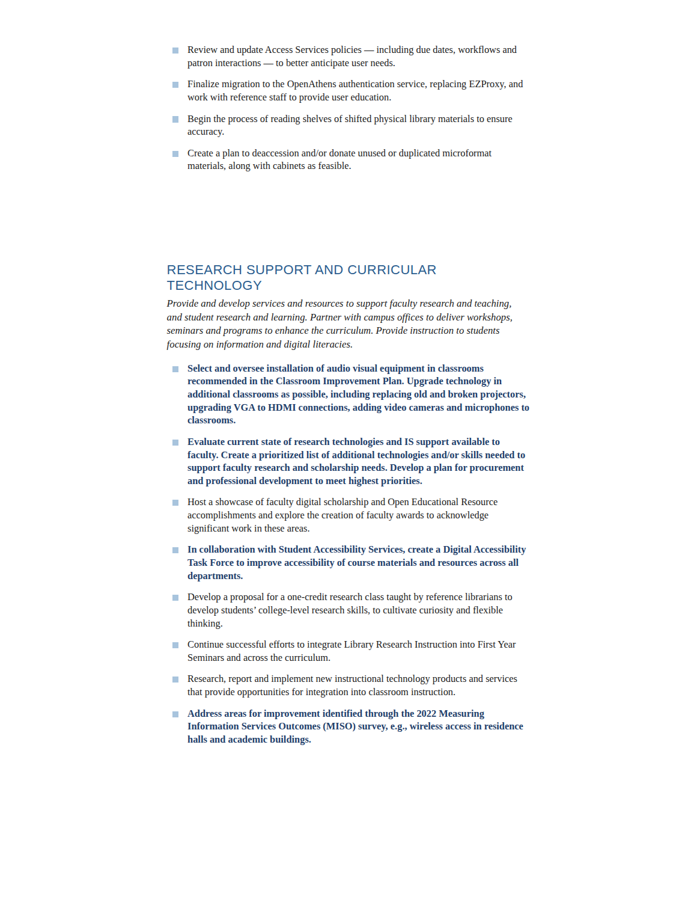Review and update Access Services policies — including due dates, workflows and patron interactions — to better anticipate user needs.
Finalize migration to the OpenAthens authentication service, replacing EZProxy, and work with reference staff to provide user education.
Begin the process of reading shelves of shifted physical library materials to ensure accuracy.
Create a plan to deaccession and/or donate unused or duplicated microformat materials, along with cabinets as feasible.
Research Support and Curricular Technology
Provide and develop services and resources to support faculty research and teaching, and student research and learning. Partner with campus offices to deliver workshops, seminars and programs to enhance the curriculum. Provide instruction to students focusing on information and digital literacies.
Select and oversee installation of audio visual equipment in classrooms recommended in the Classroom Improvement Plan. Upgrade technology in additional classrooms as possible, including replacing old and broken projectors, upgrading VGA to HDMI connections, adding video cameras and microphones to classrooms.
Evaluate current state of research technologies and IS support available to faculty. Create a prioritized list of additional technologies and/or skills needed to support faculty research and scholarship needs. Develop a plan for procurement and professional development to meet highest priorities.
Host a showcase of faculty digital scholarship and Open Educational Resource accomplishments and explore the creation of faculty awards to acknowledge significant work in these areas.
In collaboration with Student Accessibility Services, create a Digital Accessibility Task Force to improve accessibility of course materials and resources across all departments.
Develop a proposal for a one-credit research class taught by reference librarians to develop students’ college-level research skills, to cultivate curiosity and flexible thinking.
Continue successful efforts to integrate Library Research Instruction into First Year Seminars and across the curriculum.
Research, report and implement new instructional technology products and services that provide opportunities for integration into classroom instruction.
Address areas for improvement identified through the 2022 Measuring Information Services Outcomes (MISO) survey, e.g., wireless access in residence halls and academic buildings.